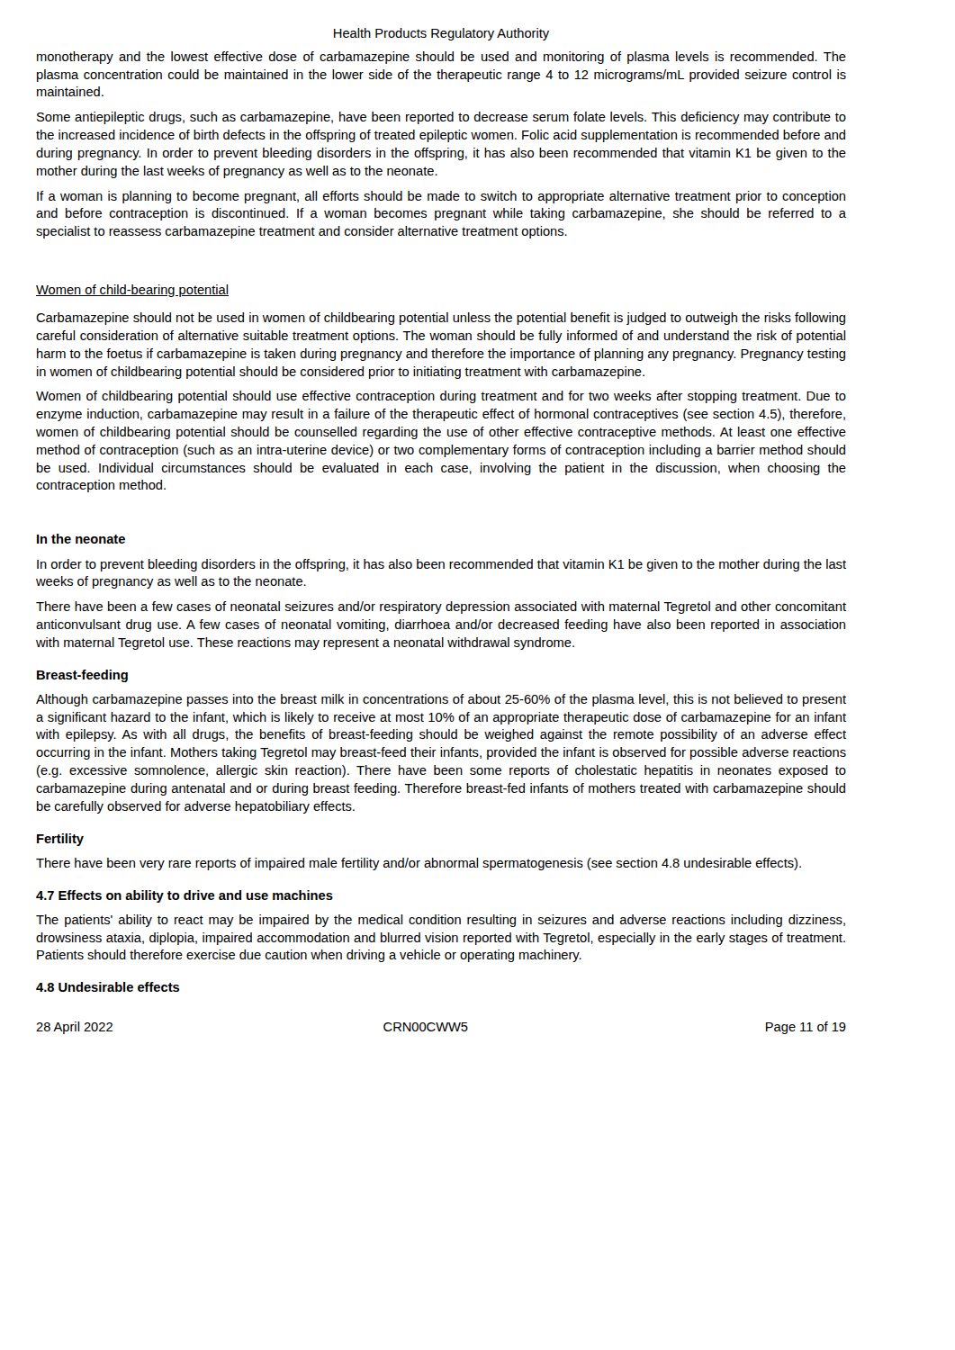Health Products Regulatory Authority
monotherapy and the lowest effective dose of carbamazepine should be used and monitoring of plasma levels is recommended. The plasma concentration could be maintained in the lower side of the therapeutic range 4 to 12 micrograms/mL provided seizure control is maintained.
Some antiepileptic drugs, such as carbamazepine, have been reported to decrease serum folate levels. This deficiency may contribute to the increased incidence of birth defects in the offspring of treated epileptic women. Folic acid supplementation is recommended before and during pregnancy. In order to prevent bleeding disorders in the offspring, it has also been recommended that vitamin K1 be given to the mother during the last weeks of pregnancy as well as to the neonate.
If a woman is planning to become pregnant, all efforts should be made to switch to appropriate alternative treatment prior to conception and before contraception is discontinued. If a woman becomes pregnant while taking carbamazepine, she should be referred to a specialist to reassess carbamazepine treatment and consider alternative treatment options.
Women of child-bearing potential
Carbamazepine should not be used in women of childbearing potential unless the potential benefit is judged to outweigh the risks following careful consideration of alternative suitable treatment options. The woman should be fully informed of and understand the risk of potential harm to the foetus if carbamazepine is taken during pregnancy and therefore the importance of planning any pregnancy. Pregnancy testing in women of childbearing potential should be considered prior to initiating treatment with carbamazepine.
Women of childbearing potential should use effective contraception during treatment and for two weeks after stopping treatment. Due to enzyme induction, carbamazepine may result in a failure of the therapeutic effect of hormonal contraceptives (see section 4.5), therefore, women of childbearing potential should be counselled regarding the use of other effective contraceptive methods. At least one effective method of contraception (such as an intra-uterine device) or two complementary forms of contraception including a barrier method should be used. Individual circumstances should be evaluated in each case, involving the patient in the discussion, when choosing the contraception method.
In the neonate
In order to prevent bleeding disorders in the offspring, it has also been recommended that vitamin K1 be given to the mother during the last weeks of pregnancy as well as to the neonate.
There have been a few cases of neonatal seizures and/or respiratory depression associated with maternal Tegretol and other concomitant anticonvulsant drug use. A few cases of neonatal vomiting, diarrhoea and/or decreased feeding have also been reported in association with maternal Tegretol use. These reactions may represent a neonatal withdrawal syndrome.
Breast-feeding
Although carbamazepine passes into the breast milk in concentrations of about 25-60% of the plasma level, this is not believed to present a significant hazard to the infant, which is likely to receive at most 10% of an appropriate therapeutic dose of carbamazepine for an infant with epilepsy. As with all drugs, the benefits of breast-feeding should be weighed against the remote possibility of an adverse effect occurring in the infant. Mothers taking Tegretol may breast-feed their infants, provided the infant is observed for possible adverse reactions (e.g. excessive somnolence, allergic skin reaction). There have been some reports of cholestatic hepatitis in neonates exposed to carbamazepine during antenatal and or during breast feeding. Therefore breast-fed infants of mothers treated with carbamazepine should be carefully observed for adverse hepatobiliary effects.
Fertility
There have been very rare reports of impaired male fertility and/or abnormal spermatogenesis (see section 4.8 undesirable effects).
4.7 Effects on ability to drive and use machines
The patients' ability to react may be impaired by the medical condition resulting in seizures and adverse reactions including dizziness, drowsiness ataxia, diplopia, impaired accommodation and blurred vision reported with Tegretol, especially in the early stages of treatment. Patients should therefore exercise due caution when driving a vehicle or operating machinery.
4.8 Undesirable effects
28 April 2022 CRN00CWW5 Page 11 of 19